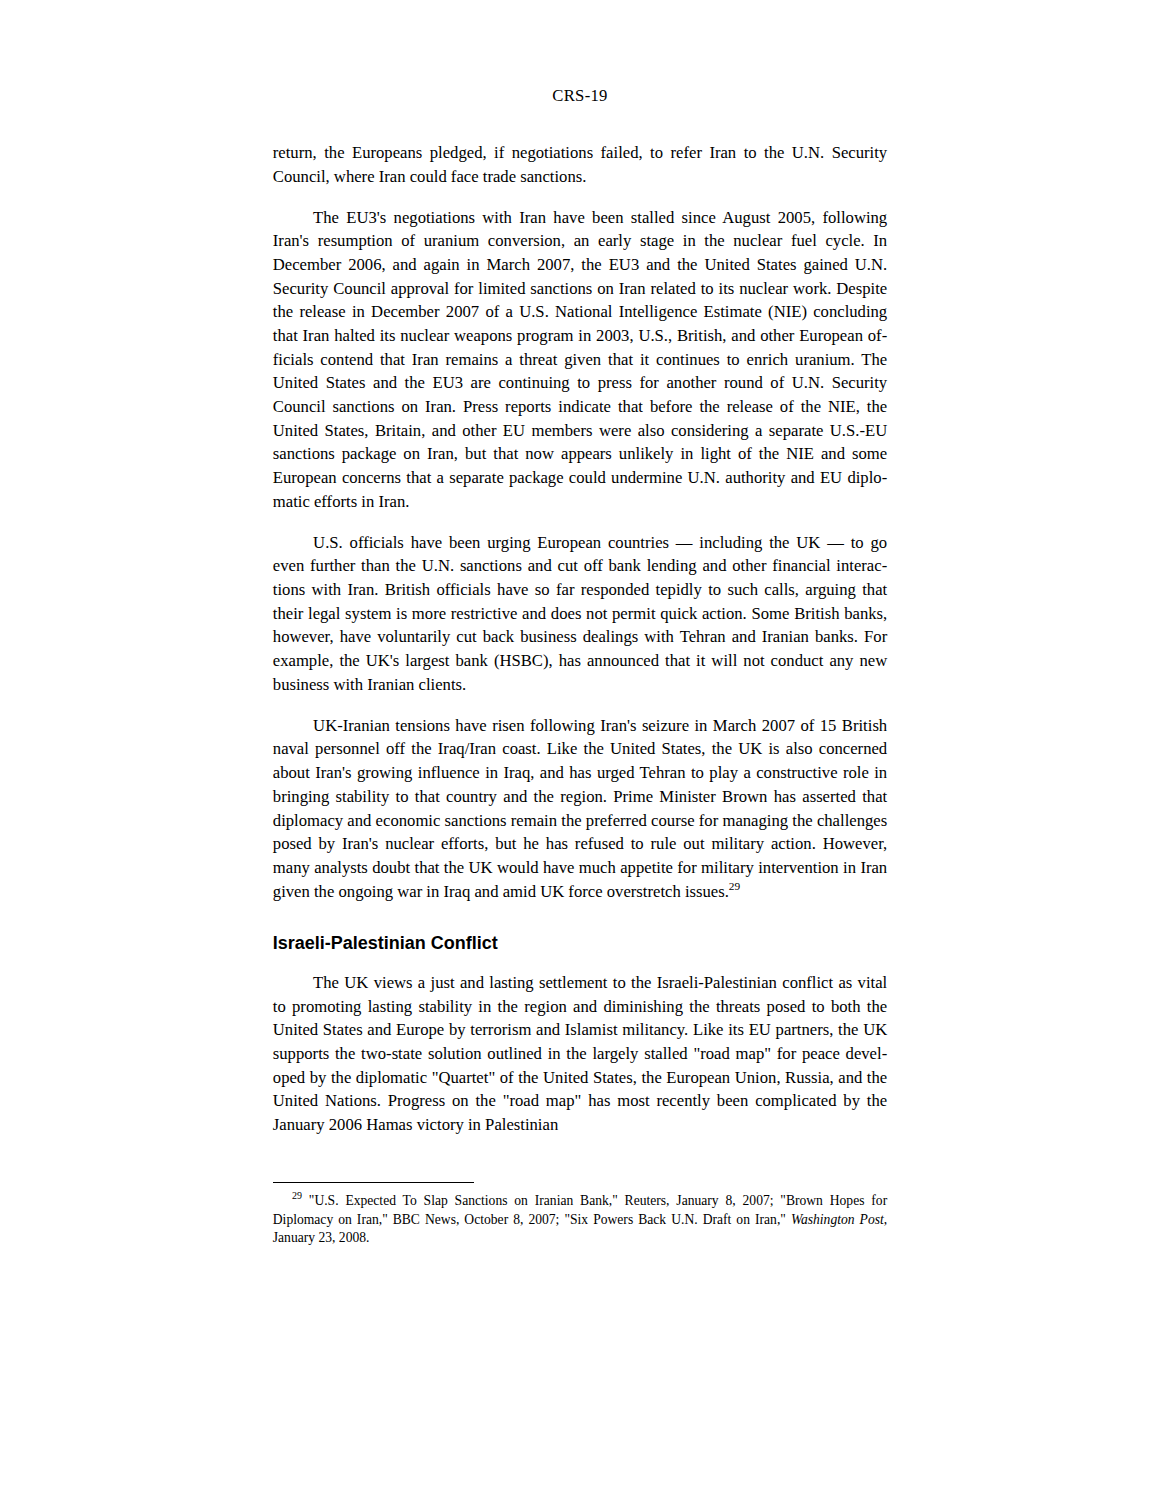CRS-19
return, the Europeans pledged, if negotiations failed, to refer Iran to the U.N. Security Council, where Iran could face trade sanctions.
The EU3's negotiations with Iran have been stalled since August 2005, following Iran's resumption of uranium conversion, an early stage in the nuclear fuel cycle. In December 2006, and again in March 2007, the EU3 and the United States gained U.N. Security Council approval for limited sanctions on Iran related to its nuclear work. Despite the release in December 2007 of a U.S. National Intelligence Estimate (NIE) concluding that Iran halted its nuclear weapons program in 2003, U.S., British, and other European officials contend that Iran remains a threat given that it continues to enrich uranium. The United States and the EU3 are continuing to press for another round of U.N. Security Council sanctions on Iran. Press reports indicate that before the release of the NIE, the United States, Britain, and other EU members were also considering a separate U.S.-EU sanctions package on Iran, but that now appears unlikely in light of the NIE and some European concerns that a separate package could undermine U.N. authority and EU diplomatic efforts in Iran.
U.S. officials have been urging European countries — including the UK — to go even further than the U.N. sanctions and cut off bank lending and other financial interactions with Iran. British officials have so far responded tepidly to such calls, arguing that their legal system is more restrictive and does not permit quick action. Some British banks, however, have voluntarily cut back business dealings with Tehran and Iranian banks. For example, the UK's largest bank (HSBC), has announced that it will not conduct any new business with Iranian clients.
UK-Iranian tensions have risen following Iran's seizure in March 2007 of 15 British naval personnel off the Iraq/Iran coast. Like the United States, the UK is also concerned about Iran's growing influence in Iraq, and has urged Tehran to play a constructive role in bringing stability to that country and the region. Prime Minister Brown has asserted that diplomacy and economic sanctions remain the preferred course for managing the challenges posed by Iran's nuclear efforts, but he has refused to rule out military action. However, many analysts doubt that the UK would have much appetite for military intervention in Iran given the ongoing war in Iraq and amid UK force overstretch issues.29
Israeli-Palestinian Conflict
The UK views a just and lasting settlement to the Israeli-Palestinian conflict as vital to promoting lasting stability in the region and diminishing the threats posed to both the United States and Europe by terrorism and Islamist militancy. Like its EU partners, the UK supports the two-state solution outlined in the largely stalled "road map" for peace developed by the diplomatic "Quartet" of the United States, the European Union, Russia, and the United Nations. Progress on the "road map" has most recently been complicated by the January 2006 Hamas victory in Palestinian
29 "U.S. Expected To Slap Sanctions on Iranian Bank," Reuters, January 8, 2007; "Brown Hopes for Diplomacy on Iran," BBC News, October 8, 2007; "Six Powers Back U.N. Draft on Iran," Washington Post, January 23, 2008.